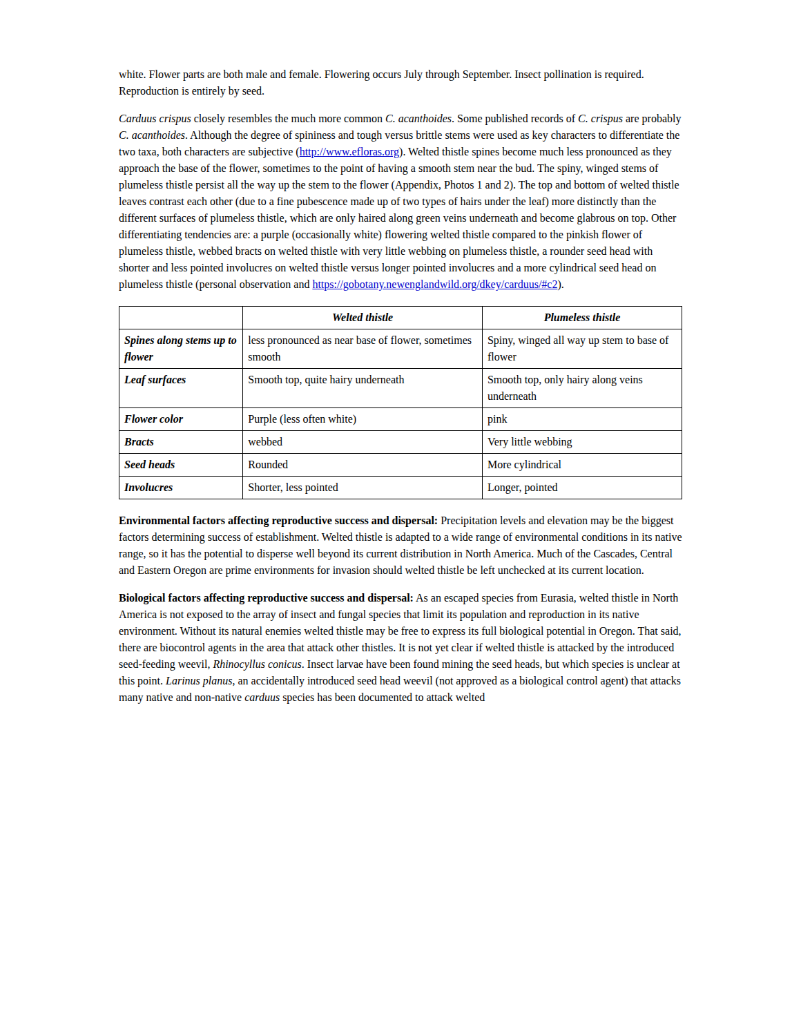white. Flower parts are both male and female. Flowering occurs July through September. Insect pollination is required. Reproduction is entirely by seed.
Carduus crispus closely resembles the much more common C. acanthoides. Some published records of C. crispus are probably C. acanthoides. Although the degree of spininess and tough versus brittle stems were used as key characters to differentiate the two taxa, both characters are subjective (http://www.efloras.org). Welted thistle spines become much less pronounced as they approach the base of the flower, sometimes to the point of having a smooth stem near the bud. The spiny, winged stems of plumeless thistle persist all the way up the stem to the flower (Appendix, Photos 1 and 2). The top and bottom of welted thistle leaves contrast each other (due to a fine pubescence made up of two types of hairs under the leaf) more distinctly than the different surfaces of plumeless thistle, which are only haired along green veins underneath and become glabrous on top. Other differentiating tendencies are: a purple (occasionally white) flowering welted thistle compared to the pinkish flower of plumeless thistle, webbed bracts on welted thistle with very little webbing on plumeless thistle, a rounder seed head with shorter and less pointed involucres on welted thistle versus longer pointed involucres and a more cylindrical seed head on plumeless thistle (personal observation and https://gobotany.newenglandwild.org/dkey/carduus/#c2).
| | Welted thistle | Plumeless thistle |
| --- | --- | --- |
| Spines along stems up to flower | less pronounced as near base of flower, sometimes smooth | Spiny, winged all way up stem to base of flower |
| Leaf surfaces | Smooth top, quite hairy underneath | Smooth top, only hairy along veins underneath |
| Flower color | Purple (less often white) | pink |
| Bracts | webbed | Very little webbing |
| Seed heads | Rounded | More cylindrical |
| Involucres | Shorter, less pointed | Longer, pointed |
Environmental factors affecting reproductive success and dispersal: Precipitation levels and elevation may be the biggest factors determining success of establishment. Welted thistle is adapted to a wide range of environmental conditions in its native range, so it has the potential to disperse well beyond its current distribution in North America. Much of the Cascades, Central and Eastern Oregon are prime environments for invasion should welted thistle be left unchecked at its current location.
Biological factors affecting reproductive success and dispersal: As an escaped species from Eurasia, welted thistle in North America is not exposed to the array of insect and fungal species that limit its population and reproduction in its native environment. Without its natural enemies welted thistle may be free to express its full biological potential in Oregon. That said, there are biocontrol agents in the area that attack other thistles. It is not yet clear if welted thistle is attacked by the introduced seed-feeding weevil, Rhinocyllus conicus. Insect larvae have been found mining the seed heads, but which species is unclear at this point. Larinus planus, an accidentally introduced seed head weevil (not approved as a biological control agent) that attacks many native and non-native carduus species has been documented to attack welted